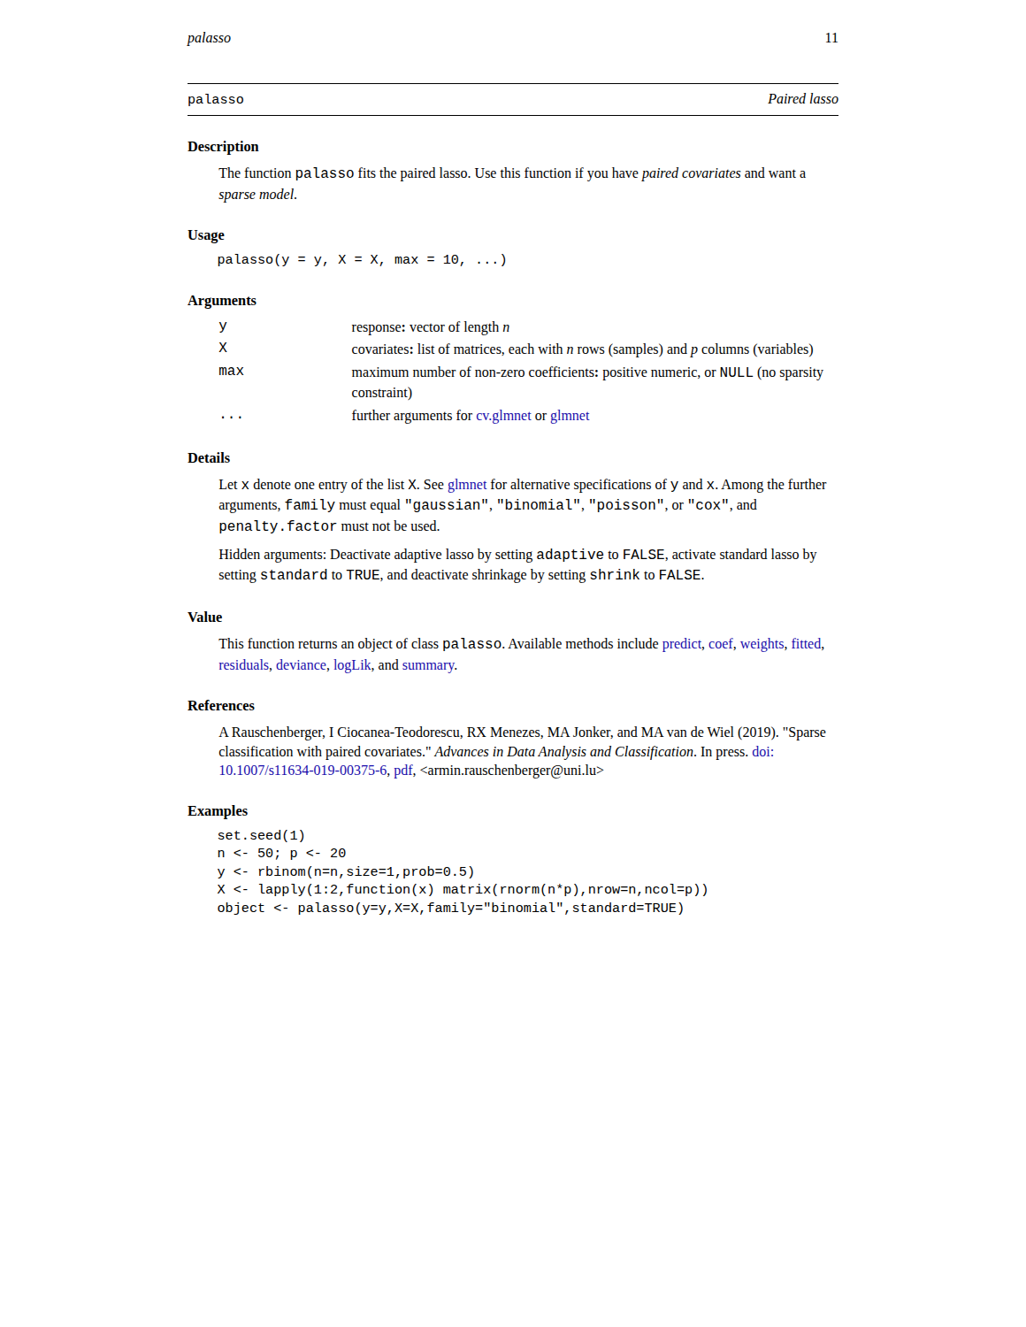palasso 11
palasso Paired lasso
Description
The function palasso fits the paired lasso. Use this function if you have paired covariates and want a sparse model.
Usage
palasso(y = y, X = X, max = 10, ...)
Arguments
| y | response : vector of length n |
| X | covariates : list of matrices, each with n rows (samples) and p columns (variables) |
| max | maximum number of non-zero coefficients : positive numeric, or NULL (no sparsity constraint) |
| ... | further arguments for cv.glmnet or glmnet |
Details
Let x denote one entry of the list X. See glmnet for alternative specifications of y and x. Among the further arguments, family must equal "gaussian", "binomial", "poisson", or "cox", and penalty.factor must not be used.
Hidden arguments: Deactivate adaptive lasso by setting adaptive to FALSE, activate standard lasso by setting standard to TRUE, and deactivate shrinkage by setting shrink to FALSE.
Value
This function returns an object of class palasso. Available methods include predict, coef, weights, fitted, residuals, deviance, logLik, and summary.
References
A Rauschenberger, I Ciocanea-Teodorescu, RX Menezes, MA Jonker, and MA van de Wiel (2019). "Sparse classification with paired covariates." Advances in Data Analysis and Classification. In press. doi: 10.1007/s11634-019-00375-6, pdf, <armin.rauschenberger@uni.lu>
Examples
set.seed(1)
n <- 50; p <- 20
y <- rbinom(n=n,size=1,prob=0.5)
X <- lapply(1:2,function(x) matrix(rnorm(n*p),nrow=n,ncol=p))
object <- palasso(y=y,X=X,family="binomial",standard=TRUE)